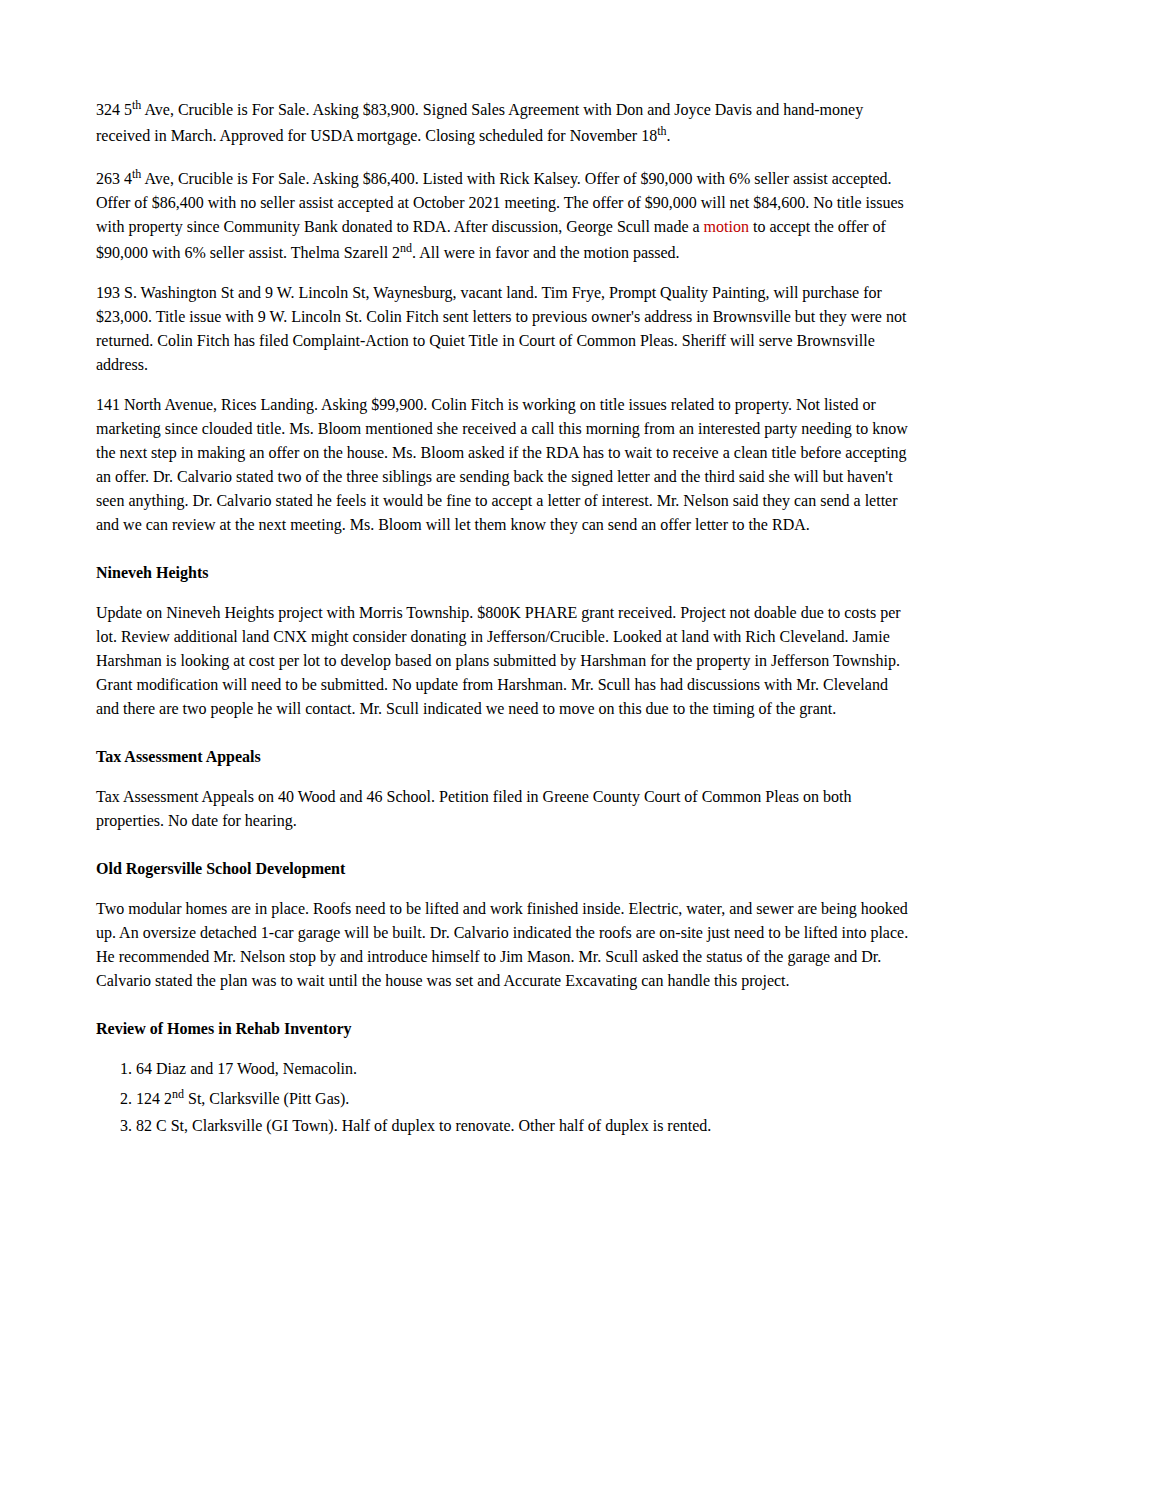324 5th Ave, Crucible is For Sale. Asking $83,900. Signed Sales Agreement with Don and Joyce Davis and hand-money received in March. Approved for USDA mortgage. Closing scheduled for November 18th.
263 4th Ave, Crucible is For Sale. Asking $86,400. Listed with Rick Kalsey. Offer of $90,000 with 6% seller assist accepted. Offer of $86,400 with no seller assist accepted at October 2021 meeting. The offer of $90,000 will net $84,600. No title issues with property since Community Bank donated to RDA. After discussion, George Scull made a motion to accept the offer of $90,000 with 6% seller assist. Thelma Szarell 2nd. All were in favor and the motion passed.
193 S. Washington St and 9 W. Lincoln St, Waynesburg, vacant land. Tim Frye, Prompt Quality Painting, will purchase for $23,000. Title issue with 9 W. Lincoln St. Colin Fitch sent letters to previous owner's address in Brownsville but they were not returned. Colin Fitch has filed Complaint-Action to Quiet Title in Court of Common Pleas. Sheriff will serve Brownsville address.
141 North Avenue, Rices Landing. Asking $99,900. Colin Fitch is working on title issues related to property. Not listed or marketing since clouded title. Ms. Bloom mentioned she received a call this morning from an interested party needing to know the next step in making an offer on the house. Ms. Bloom asked if the RDA has to wait to receive a clean title before accepting an offer. Dr. Calvario stated two of the three siblings are sending back the signed letter and the third said she will but haven't seen anything. Dr. Calvario stated he feels it would be fine to accept a letter of interest. Mr. Nelson said they can send a letter and we can review at the next meeting. Ms. Bloom will let them know they can send an offer letter to the RDA.
Nineveh Heights
Update on Nineveh Heights project with Morris Township. $800K PHARE grant received. Project not doable due to costs per lot. Review additional land CNX might consider donating in Jefferson/Crucible. Looked at land with Rich Cleveland. Jamie Harshman is looking at cost per lot to develop based on plans submitted by Harshman for the property in Jefferson Township. Grant modification will need to be submitted. No update from Harshman. Mr. Scull has had discussions with Mr. Cleveland and there are two people he will contact. Mr. Scull indicated we need to move on this due to the timing of the grant.
Tax Assessment Appeals
Tax Assessment Appeals on 40 Wood and 46 School. Petition filed in Greene County Court of Common Pleas on both properties. No date for hearing.
Old Rogersville School Development
Two modular homes are in place. Roofs need to be lifted and work finished inside. Electric, water, and sewer are being hooked up. An oversize detached 1-car garage will be built. Dr. Calvario indicated the roofs are on-site just need to be lifted into place. He recommended Mr. Nelson stop by and introduce himself to Jim Mason. Mr. Scull asked the status of the garage and Dr. Calvario stated the plan was to wait until the house was set and Accurate Excavating can handle this project.
Review of Homes in Rehab Inventory
64 Diaz and 17 Wood, Nemacolin.
124 2nd St, Clarksville (Pitt Gas).
82 C St, Clarksville (GI Town). Half of duplex to renovate. Other half of duplex is rented.